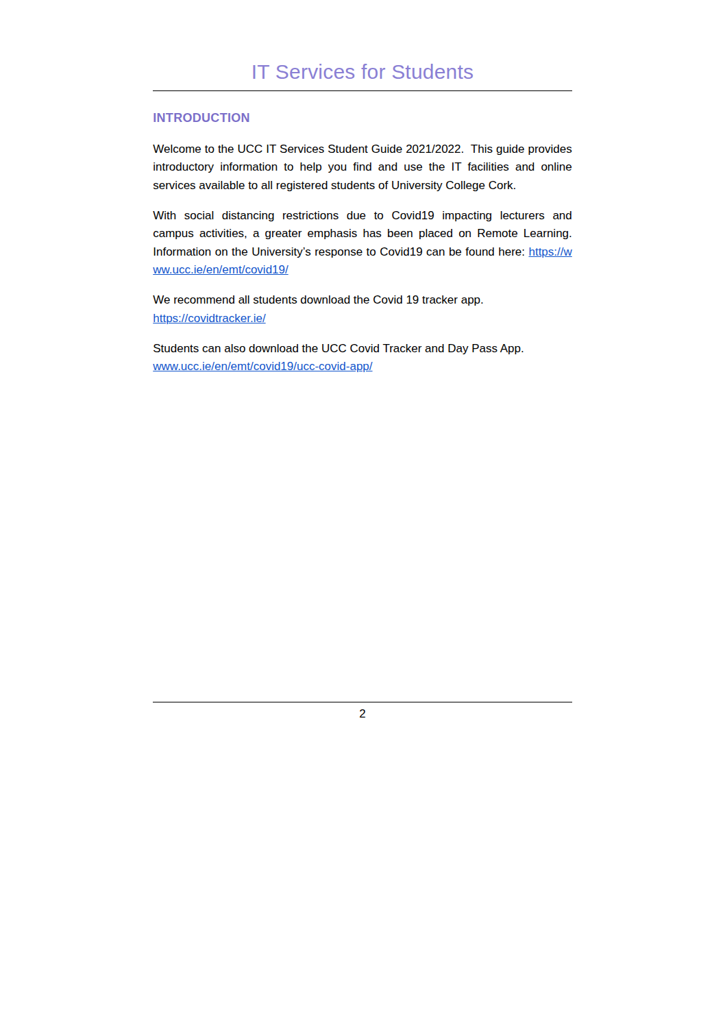IT Services for Students
INTRODUCTION
Welcome to the UCC IT Services Student Guide 2021/2022. This guide provides introductory information to help you find and use the IT facilities and online services available to all registered students of University College Cork.
With social distancing restrictions due to Covid19 impacting lecturers and campus activities, a greater emphasis has been placed on Remote Learning. Information on the University’s response to Covid19 can be found here: https://www.ucc.ie/en/emt/covid19/
We recommend all students download the Covid 19 tracker app.
https://covidtracker.ie/
Students can also download the UCC Covid Tracker and Day Pass App.
www.ucc.ie/en/emt/covid19/ucc-covid-app/
2